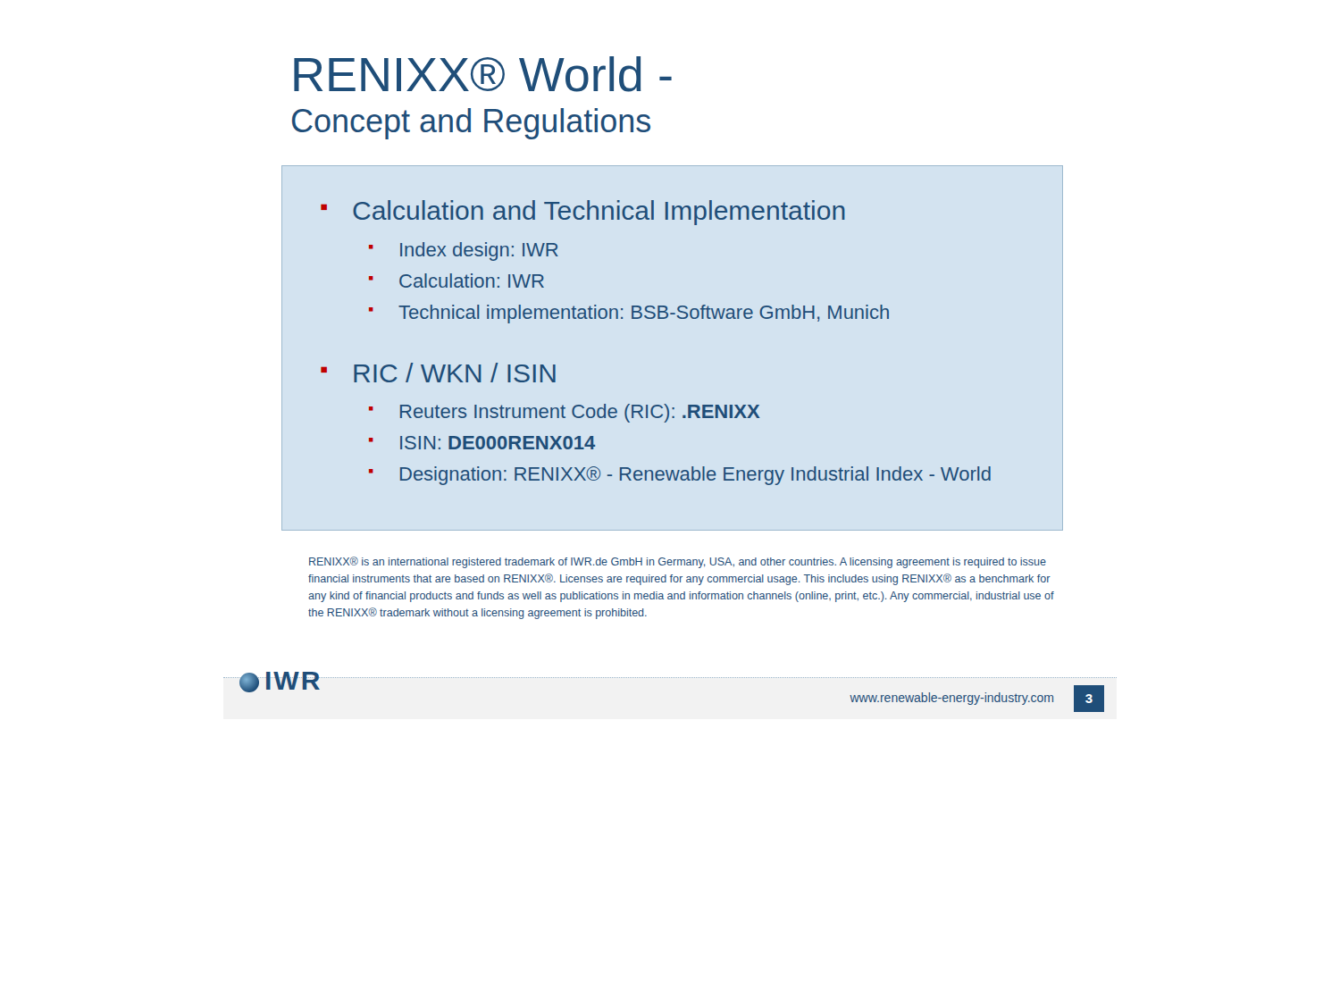RENIXX® World -
Concept and Regulations
Calculation and Technical Implementation
Index design: IWR
Calculation: IWR
Technical implementation: BSB-Software GmbH, Munich
RIC / WKN / ISIN
Reuters Instrument Code (RIC): .RENIXX
ISIN: DE000RENX014
Designation: RENIXX® - Renewable Energy Industrial Index - World
RENIXX® is an international registered trademark of IWR.de GmbH in Germany, USA, and other countries. A licensing agreement is required to issue financial instruments that are based on RENIXX®. Licenses are required for any commercial usage. This includes using RENIXX® as a benchmark for any kind of financial products and funds as well as publications in media and information channels (online, print, etc.). Any commercial, industrial use of the RENIXX® trademark without a licensing agreement is prohibited.
IWR
www.renewable-energy-industry.com
3